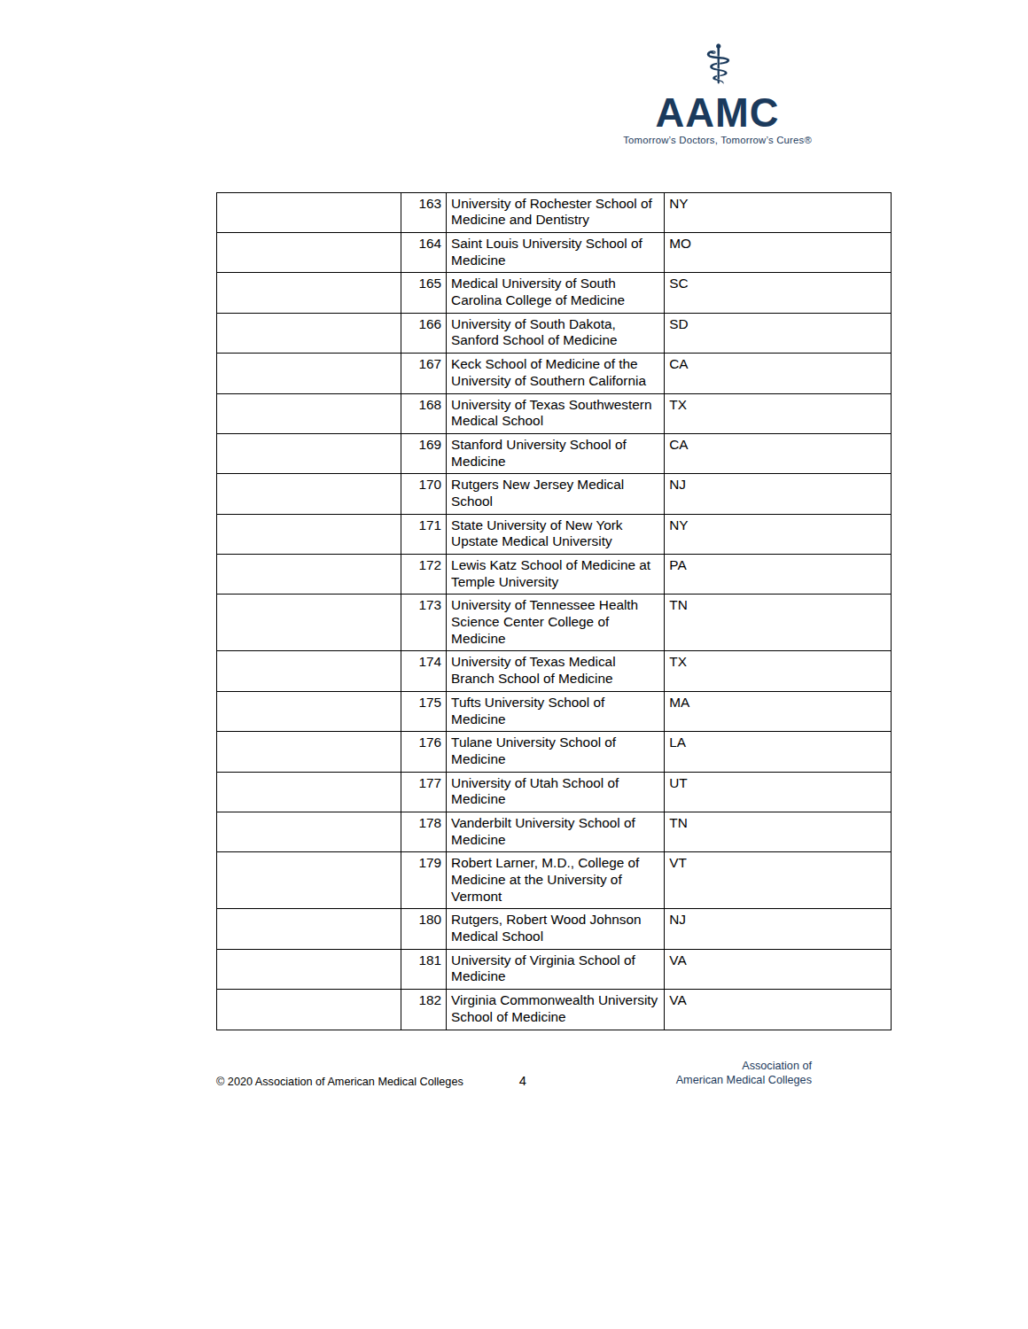⚕ AAMC Tomorrow’s Doctors, Tomorrow’s Cures®
| | 163 | University of Rochester School of Medicine and Dentistry | NY |
| | 164 | Saint Louis University School of Medicine | MO |
| | 165 | Medical University of South Carolina College of Medicine | SC |
| | 166 | University of South Dakota, Sanford School of Medicine | SD |
| | 167 | Keck School of Medicine of the University of Southern California | CA |
| | 168 | University of Texas Southwestern Medical School | TX |
| | 169 | Stanford University School of Medicine | CA |
| | 170 | Rutgers New Jersey Medical School | NJ |
| | 171 | State University of New York Upstate Medical University | NY |
| | 172 | Lewis Katz School of Medicine at Temple University | PA |
| | 173 | University of Tennessee Health Science Center College of Medicine | TN |
| | 174 | University of Texas Medical Branch School of Medicine | TX |
| | 175 | Tufts University School of Medicine | MA |
| | 176 | Tulane University School of Medicine | LA |
| | 177 | University of Utah School of Medicine | UT |
| | 178 | Vanderbilt University School of Medicine | TN |
| | 179 | Robert Larner, M.D., College of Medicine at the University of Vermont | VT |
| | 180 | Rutgers, Robert Wood Johnson Medical School | NJ |
| | 181 | University of Virginia School of Medicine | VA |
| | 182 | Virginia Commonwealth University School of Medicine | VA |
© 2020 Association of American Medical Colleges
4
Association of
American Medical Colleges